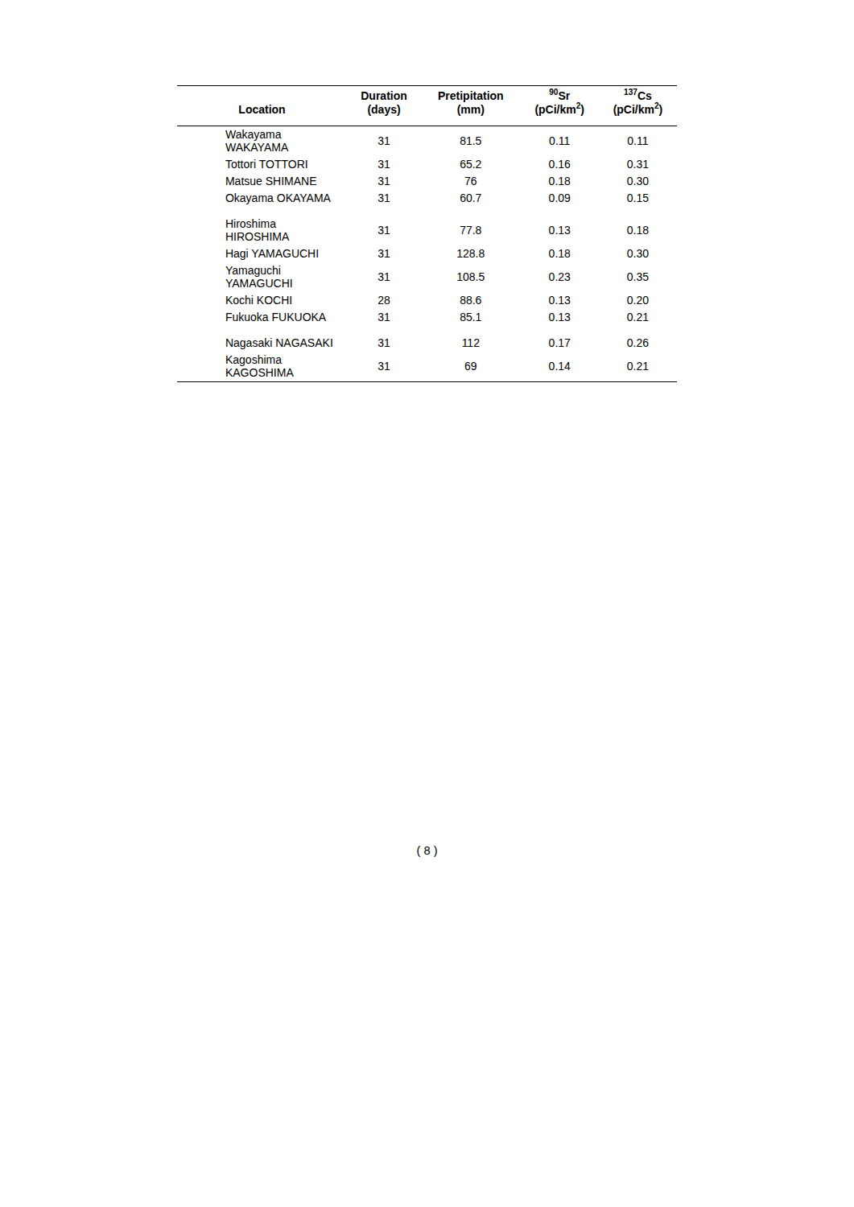| Location | Duration (days) | Pretipitation (mm) | 90 Sr (pCi/km 2 ) | 137 Cs (pCi/km 2 ) |
| --- | --- | --- | --- | --- |
| Wakayama WAKAYAMA | 31 | 81.5 | 0.11 | 0.11 |
| Tottori TOTTORI | 31 | 65.2 | 0.16 | 0.31 |
| Matsue SHIMANE | 31 | 76 | 0.18 | 0.30 |
| Okayama OKAYAMA | 31 | 60.7 | 0.09 | 0.15 |
| Hiroshima HIROSHIMA | 31 | 77.8 | 0.13 | 0.18 |
| Hagi YAMAGUCHI | 31 | 128.8 | 0.18 | 0.30 |
| Yamaguchi YAMAGUCHI | 31 | 108.5 | 0.23 | 0.35 |
| Kochi KOCHI | 28 | 88.6 | 0.13 | 0.20 |
| Fukuoka FUKUOKA | 31 | 85.1 | 0.13 | 0.21 |
| Nagasaki NAGASAKI | 31 | 112 | 0.17 | 0.26 |
| Kagoshima KAGOSHIMA | 31 | 69 | 0.14 | 0.21 |
( 8 )